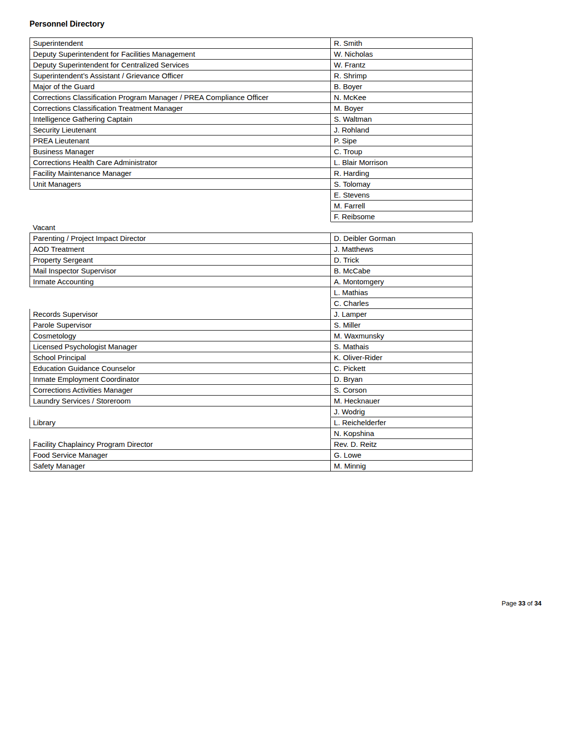Personnel Directory
| Superintendent | R. Smith |
| Deputy Superintendent for Facilities Management | W. Nicholas |
| Deputy Superintendent for Centralized Services | W. Frantz |
| Superintendent’s Assistant / Grievance Officer | R. Shrimp |
| Major of the Guard | B. Boyer |
| Corrections Classification Program Manager / PREA Compliance Officer | N. McKee |
| Corrections Classification Treatment Manager | M. Boyer |
| Intelligence Gathering Captain | S. Waltman |
| Security Lieutenant | J. Rohland |
| PREA Lieutenant | P. Sipe |
| Business Manager | C. Troup |
| Corrections Health Care Administrator | L. Blair Morrison |
| Facility Maintenance Manager | R. Harding |
| Unit Managers | S. Tolomay |
| | E. Stevens |
| | M. Farrell |
| | F. Reibsome |
| Vacant | |
| Parenting / Project Impact Director | D. Deibler Gorman |
| AOD Treatment | J. Matthews |
| Property Sergeant | D. Trick |
| Mail Inspector Supervisor | B. McCabe |
| Inmate Accounting | A. Montomgery |
| | L. Mathias |
| | C. Charles |
| Records Supervisor | J. Lamper |
| Parole Supervisor | S. Miller |
| Cosmetology | M. Waxmunsky |
| Licensed Psychologist Manager | S. Mathais |
| School Principal | K. Oliver-Rider |
| Education Guidance Counselor | C. Pickett |
| Inmate Employment Coordinator | D. Bryan |
| Corrections Activities Manager | S. Corson |
| Laundry Services / Storeroom | M. Hecknauer |
| | J. Wodrig |
| Library | L. Reichelderfer |
| | N. Kopshina |
| Facility Chaplaincy Program Director | Rev. D. Reitz |
| Food Service Manager | G. Lowe |
| Safety Manager | M. Minnig |
Page 33 of 34